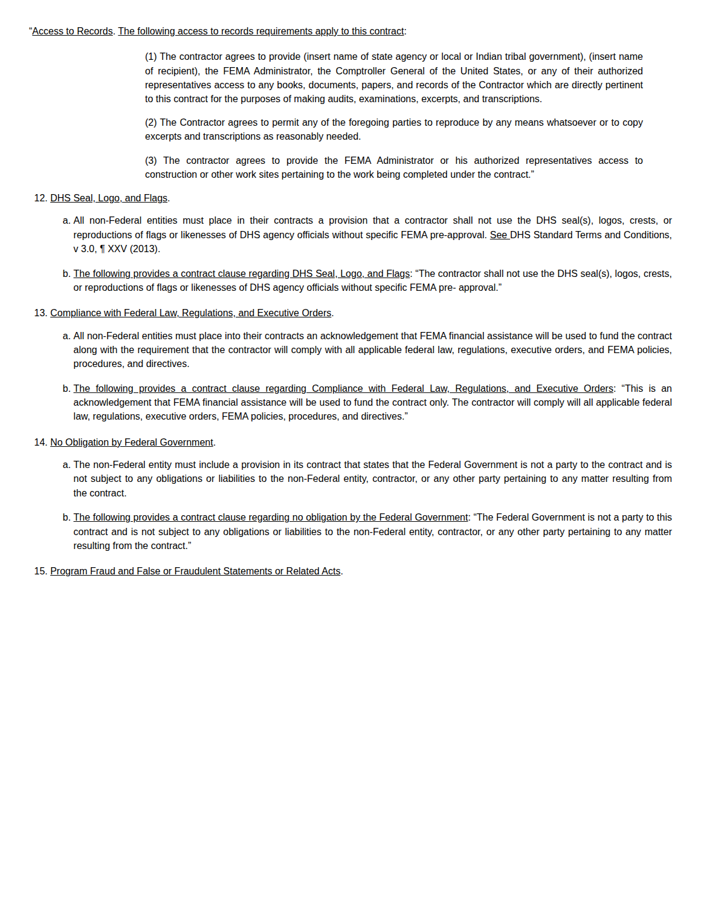“Access to Records. The following access to records requirements apply to this contract:
(1) The contractor agrees to provide (insert name of state agency or local or Indian tribal government), (insert name of recipient), the FEMA Administrator, the Comptroller General of the United States, or any of their authorized representatives access to any books, documents, papers, and records of the Contractor which are directly pertinent to this contract for the purposes of making audits, examinations, excerpts, and transcriptions.
(2) The Contractor agrees to permit any of the foregoing parties to reproduce by any means whatsoever or to copy excerpts and transcriptions as reasonably needed.
(3) The contractor agrees to provide the FEMA Administrator or his authorized representatives access to construction or other work sites pertaining to the work being completed under the contract.”
DHS Seal, Logo, and Flags.
All non-Federal entities must place in their contracts a provision that a contractor shall not use the DHS seal(s), logos, crests, or reproductions of flags or likenesses of DHS agency officials without specific FEMA pre-approval. See DHS Standard Terms and Conditions, v 3.0, ¶ XXV (2013).
The following provides a contract clause regarding DHS Seal, Logo, and Flags: “The contractor shall not use the DHS seal(s), logos, crests, or reproductions of flags or likenesses of DHS agency officials without specific FEMA pre- approval.”
Compliance with Federal Law, Regulations, and Executive Orders.
All non-Federal entities must place into their contracts an acknowledgement that FEMA financial assistance will be used to fund the contract along with the requirement that the contractor will comply with all applicable federal law, regulations, executive orders, and FEMA policies, procedures, and directives.
The following provides a contract clause regarding Compliance with Federal Law, Regulations, and Executive Orders: “This is an acknowledgement that FEMA financial assistance will be used to fund the contract only. The contractor will comply will all applicable federal law, regulations, executive orders, FEMA policies, procedures, and directives.”
No Obligation by Federal Government.
The non-Federal entity must include a provision in its contract that states that the Federal Government is not a party to the contract and is not subject to any obligations or liabilities to the non-Federal entity, contractor, or any other party pertaining to any matter resulting from the contract.
The following provides a contract clause regarding no obligation by the Federal Government: “The Federal Government is not a party to this contract and is not subject to any obligations or liabilities to the non-Federal entity, contractor, or any other party pertaining to any matter resulting from the contract.”
Program Fraud and False or Fraudulent Statements or Related Acts.